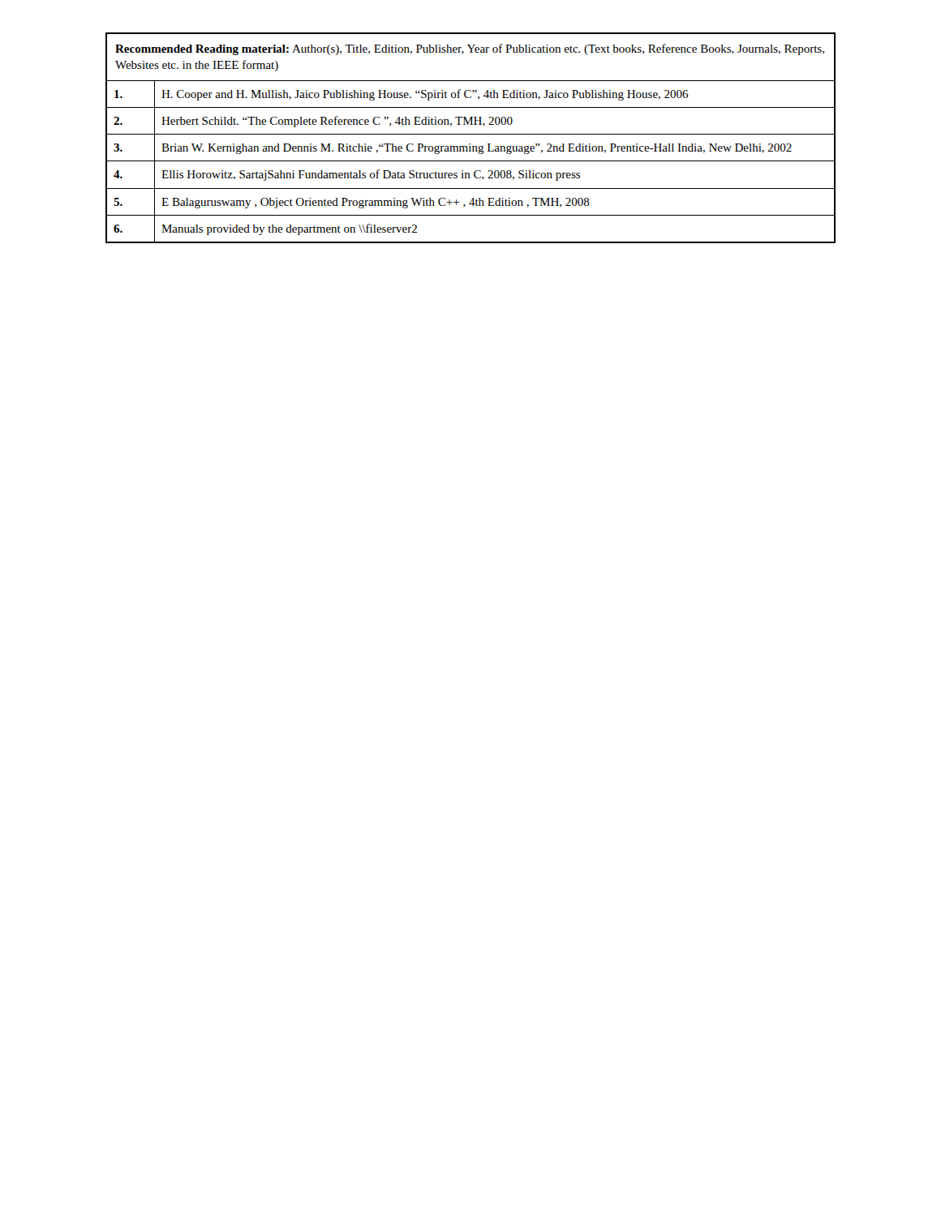| Recommended Reading material: Author(s), Title, Edition, Publisher, Year of Publication etc. (Text books, Reference Books, Journals, Reports, Websites etc. in the IEEE format) |
| 1. | H. Cooper and H. Mullish, Jaico Publishing House. “Spirit of C”, 4th Edition, Jaico Publishing House, 2006 |
| 2. | Herbert Schildt. “The Complete Reference C ”, 4th Edition, TMH, 2000 |
| 3. | Brian W. Kernighan and Dennis M. Ritchie ,“The C Programming Language”, 2nd Edition, Prentice-Hall India, New Delhi, 2002 |
| 4. | Ellis Horowitz, SartajSahni Fundamentals of Data Structures in C, 2008, Silicon press |
| 5. | E Balaguruswamy , Object Oriented Programming With C++ , 4th Edition , TMH, 2008 |
| 6. | Manuals provided by the department on \\fileserver2 |